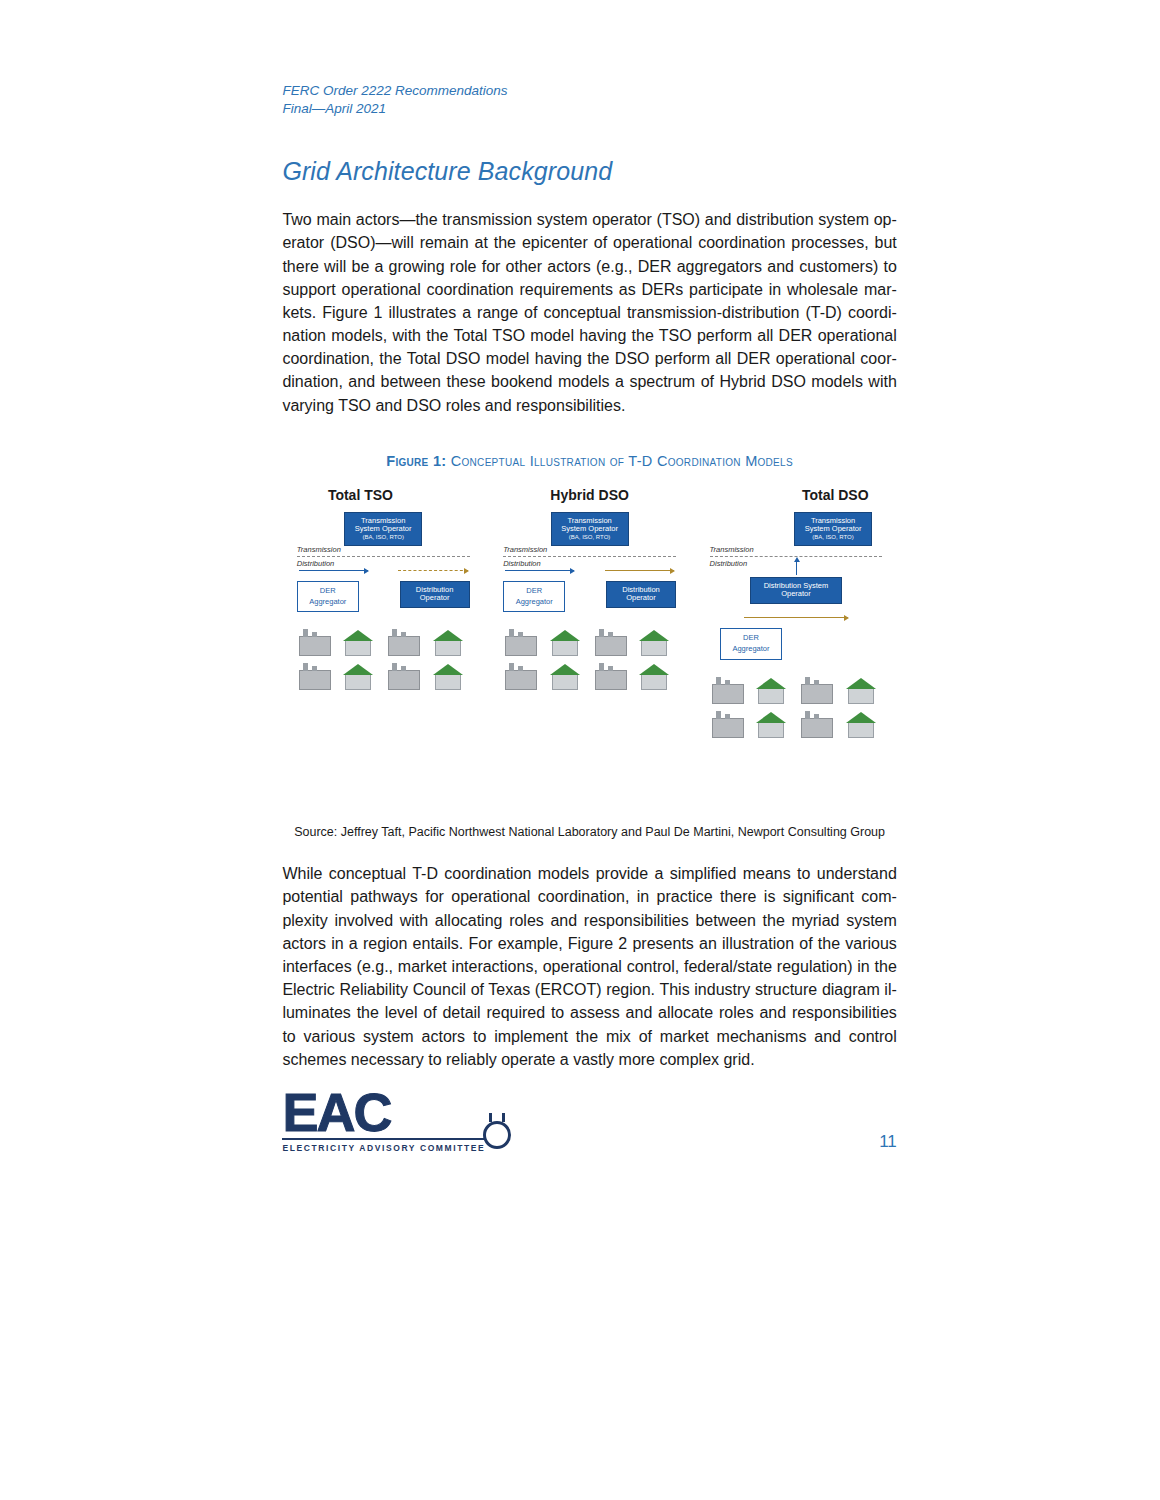FERC Order 2222 Recommendations
Final—April 2021
Grid Architecture Background
Two main actors—the transmission system operator (TSO) and distribution system operator (DSO)—will remain at the epicenter of operational coordination processes, but there will be a growing role for other actors (e.g., DER aggregators and customers) to support operational coordination requirements as DERs participate in wholesale markets. Figure 1 illustrates a range of conceptual transmission-distribution (T-D) coordination models, with the Total TSO model having the TSO perform all DER operational coordination, the Total DSO model having the DSO perform all DER operational coordination, and between these bookend models a spectrum of Hybrid DSO models with varying TSO and DSO roles and responsibilities.
Figure 1: Conceptual Illustration of T-D Coordination Models
Total TSO
Transmission
System Operator(BA, ISO, RTO)
Transmission Distribution
DER Aggregator
Distribution
Operator
Hybrid DSO
Transmission
System Operator(BA, ISO, RTO)
Transmission Distribution
DER Aggregator
Distribution
Operator
Total DSO
Transmission
System Operator(BA, ISO, RTO)
Transmission Distribution
Distribution System
Operator
DER Aggregator
Source: Jeffrey Taft, Pacific Northwest National Laboratory and Paul De Martini, Newport Consulting Group
While conceptual T-D coordination models provide a simplified means to understand potential pathways for operational coordination, in practice there is significant complexity involved with allocating roles and responsibilities between the myriad system actors in a region entails. For example, Figure 2 presents an illustration of the various interfaces (e.g., market interactions, operational control, federal/state regulation) in the Electric Reliability Council of Texas (ERCOT) region. This industry structure diagram illuminates the level of detail required to assess and allocate roles and responsibilities to various system actors to implement the mix of market mechanisms and control schemes necessary to reliably operate a vastly more complex grid.
EAC
ELECTRICITY ADVISORY COMMITTEE
11